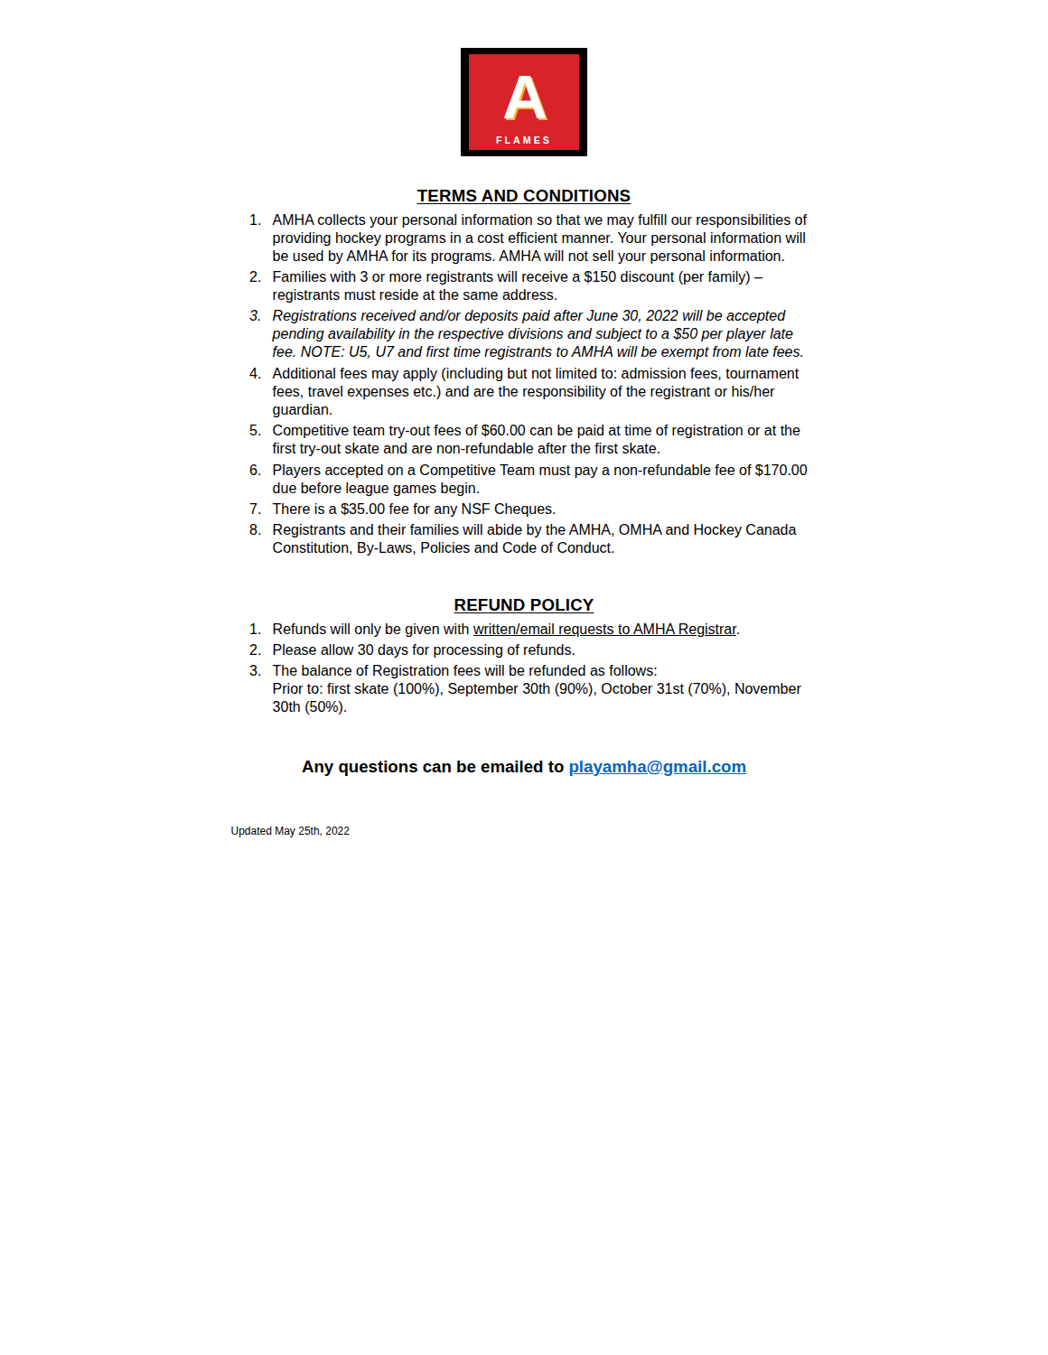A
FLAMES
TERMS AND CONDITIONS
AMHA collects your personal information so that we may fulfill our responsibilities of providing hockey programs in a cost efficient manner. Your personal information will be used by AMHA for its programs. AMHA will not sell your personal information.
Families with 3 or more registrants will receive a $150 discount (per family) – registrants must reside at the same address.
Registrations received and/or deposits paid after June 30, 2022 will be accepted pending availability in the respective divisions and subject to a $50 per player late fee. NOTE: U5, U7 and first time registrants to AMHA will be exempt from late fees.
Additional fees may apply (including but not limited to: admission fees, tournament fees, travel expenses etc.) and are the responsibility of the registrant or his/her guardian.
Competitive team try-out fees of $60.00 can be paid at time of registration or at the first try-out skate and are non-refundable after the first skate.
Players accepted on a Competitive Team must pay a non-refundable fee of $170.00 due before league games begin.
There is a $35.00 fee for any NSF Cheques.
Registrants and their families will abide by the AMHA, OMHA and Hockey Canada Constitution, By-Laws, Policies and Code of Conduct.
REFUND POLICY
Refunds will only be given with written/email requests to AMHA Registrar.
Please allow 30 days for processing of refunds.
The balance of Registration fees will be refunded as follows:
Prior to: first skate (100%), September 30th (90%), October 31st (70%), November 30th (50%).
Any questions can be emailed to playamha@gmail.com
Updated May 25th, 2022